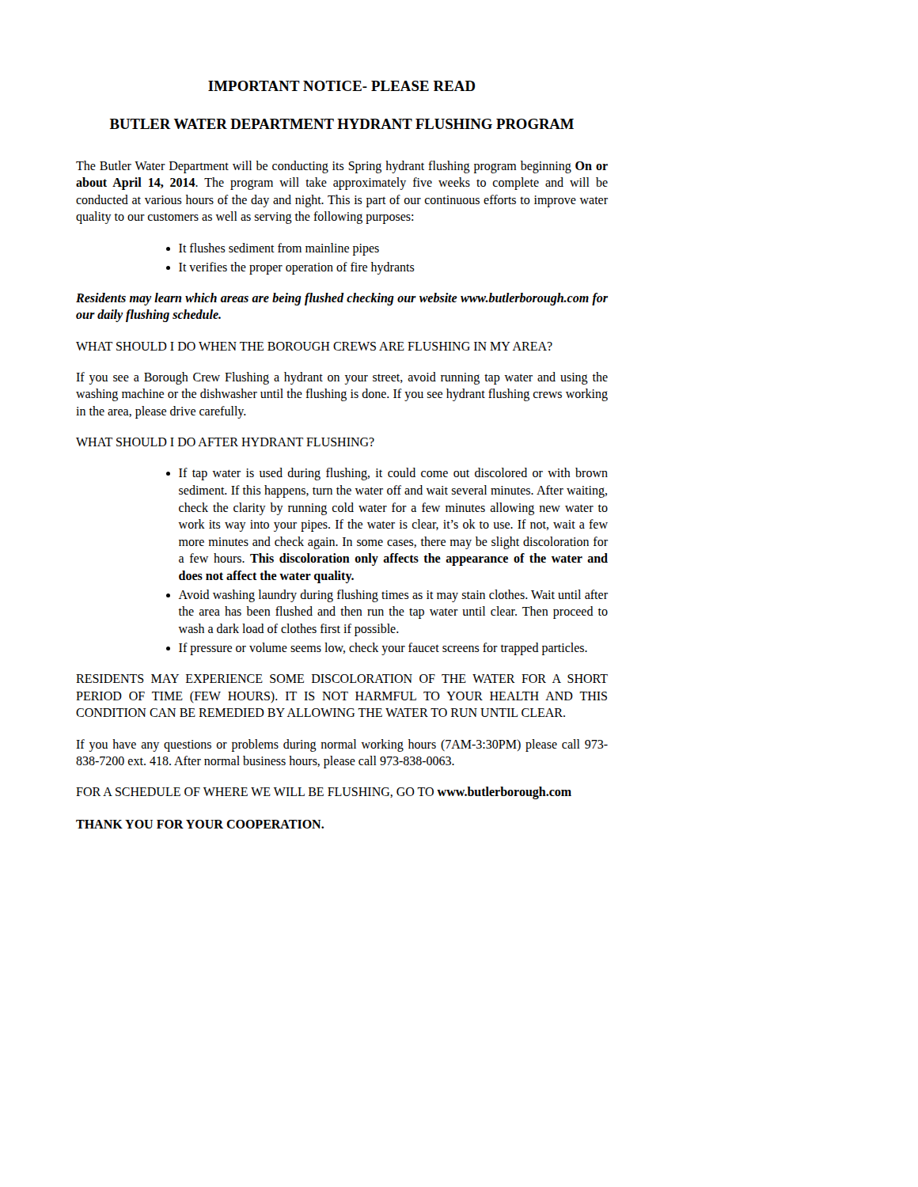IMPORTANT NOTICE- PLEASE READ
BUTLER WATER DEPARTMENT HYDRANT FLUSHING PROGRAM
The Butler Water Department will be conducting its Spring hydrant flushing program beginning On or about April 14, 2014. The program will take approximately five weeks to complete and will be conducted at various hours of the day and night. This is part of our continuous efforts to improve water quality to our customers as well as serving the following purposes:
It flushes sediment from mainline pipes
It verifies the proper operation of fire hydrants
Residents may learn which areas are being flushed checking our website www.butlerborough.com for our daily flushing schedule.
WHAT SHOULD I DO WHEN THE BOROUGH CREWS ARE FLUSHING IN MY AREA?
If you see a Borough Crew Flushing a hydrant on your street, avoid running tap water and using the washing machine or the dishwasher until the flushing is done. If you see hydrant flushing crews working in the area, please drive carefully.
WHAT SHOULD I DO AFTER HYDRANT FLUSHING?
If tap water is used during flushing, it could come out discolored or with brown sediment. If this happens, turn the water off and wait several minutes. After waiting, check the clarity by running cold water for a few minutes allowing new water to work its way into your pipes. If the water is clear, it’s ok to use. If not, wait a few more minutes and check again. In some cases, there may be slight discoloration for a few hours. This discoloration only affects the appearance of the water and does not affect the water quality.
Avoid washing laundry during flushing times as it may stain clothes. Wait until after the area has been flushed and then run the tap water until clear. Then proceed to wash a dark load of clothes first if possible.
If pressure or volume seems low, check your faucet screens for trapped particles.
RESIDENTS MAY EXPERIENCE SOME DISCOLORATION OF THE WATER FOR A SHORT PERIOD OF TIME (FEW HOURS). IT IS NOT HARMFUL TO YOUR HEALTH AND THIS CONDITION CAN BE REMEDIED BY ALLOWING THE WATER TO RUN UNTIL CLEAR.
If you have any questions or problems during normal working hours (7AM-3:30PM) please call 973-838-7200 ext. 418. After normal business hours, please call 973-838-0063.
FOR A SCHEDULE OF WHERE WE WILL BE FLUSHING, GO TO www.butlerborough.com
THANK YOU FOR YOUR COOPERATION.